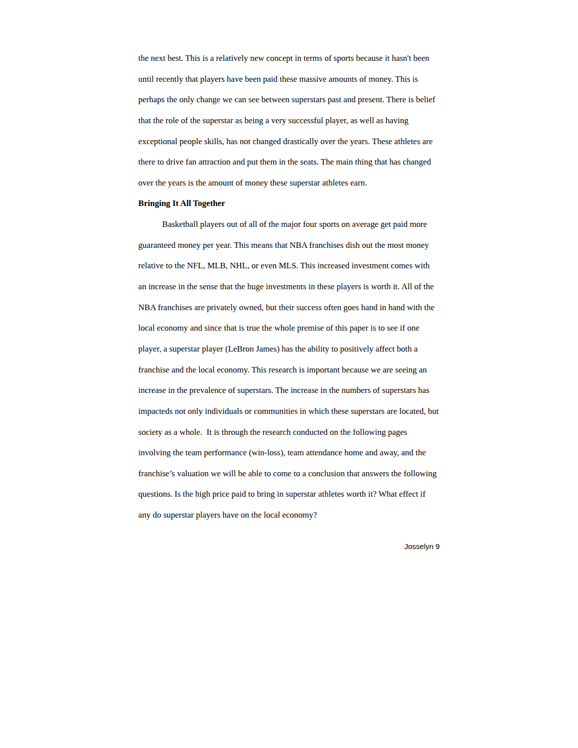the next best. This is a relatively new concept in terms of sports because it hasn't been until recently that players have been paid these massive amounts of money. This is perhaps the only change we can see between superstars past and present. There is belief that the role of the superstar as being a very successful player, as well as having exceptional people skills, has not changed drastically over the years. These athletes are there to drive fan attraction and put them in the seats. The main thing that has changed over the years is the amount of money these superstar athletes earn.
Bringing It All Together
Basketball players out of all of the major four sports on average get paid more guaranteed money per year. This means that NBA franchises dish out the most money relative to the NFL, MLB, NHL, or even MLS. This increased investment comes with an increase in the sense that the huge investments in these players is worth it. All of the NBA franchises are privately owned, but their success often goes hand in hand with the local economy and since that is true the whole premise of this paper is to see if one player, a superstar player (LeBron James) has the ability to positively affect both a franchise and the local economy. This research is important because we are seeing an increase in the prevalence of superstars. The increase in the numbers of superstars has impacteds not only individuals or communities in which these superstars are located, but society as a whole. It is through the research conducted on the following pages involving the team performance (win-loss), team attendance home and away, and the franchise’s valuation we will be able to come to a conclusion that answers the following questions. Is the high price paid to bring in superstar athletes worth it? What effect if any do superstar players have on the local economy?
Josselyn 9